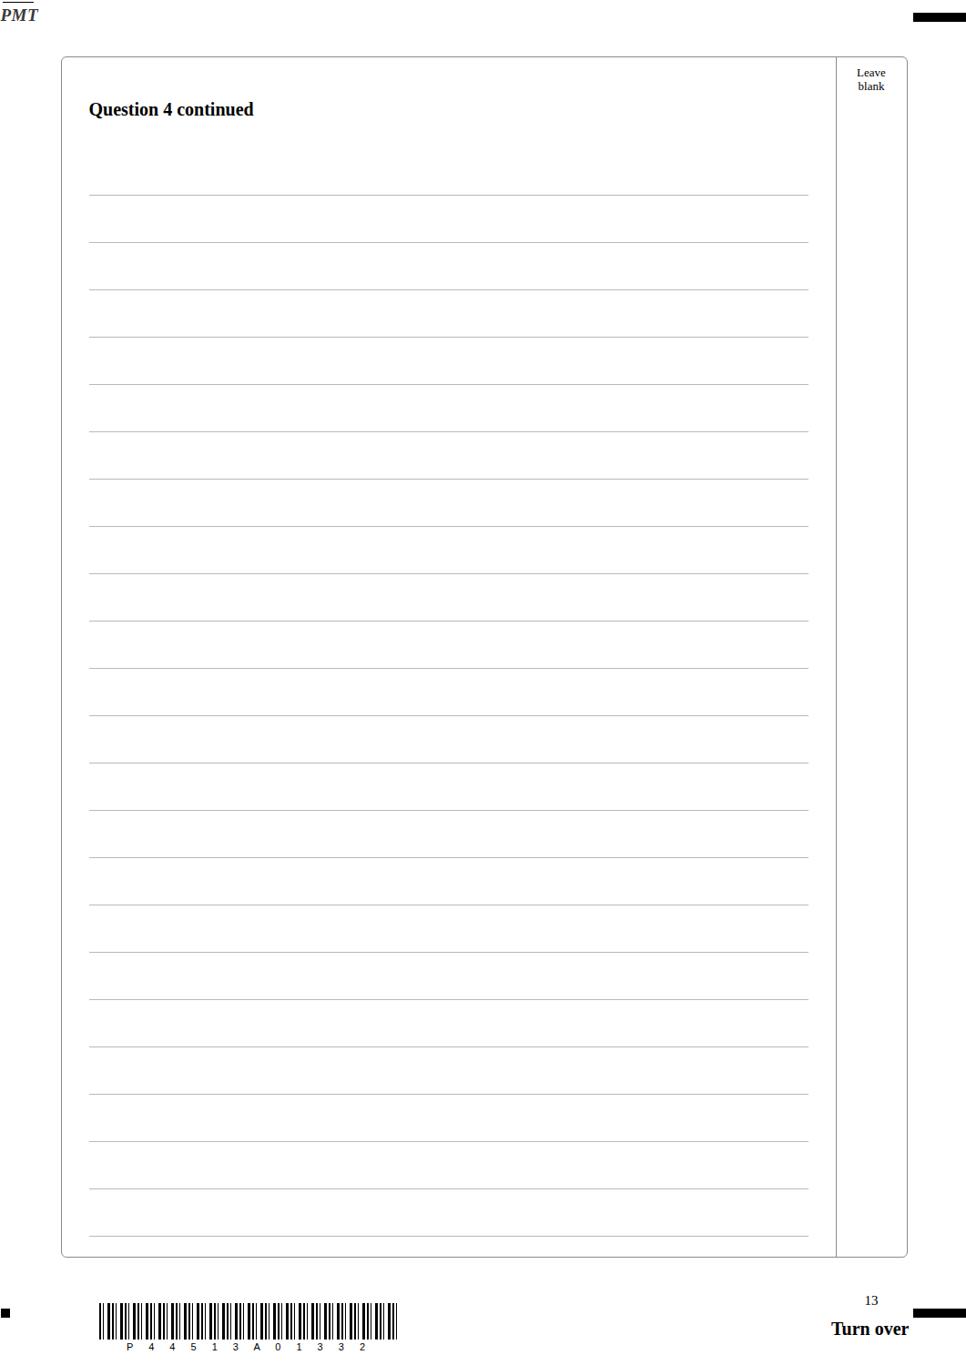PMT
Leave
blank
Question 4 continued
P 4 4 5 1 3 A 0 1 3 3 2
13
Turn over